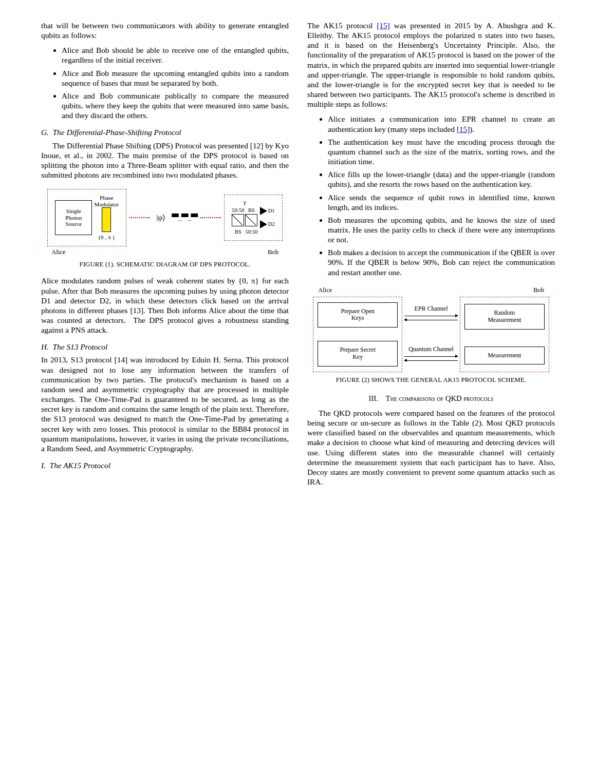that will be between two communicators with ability to generate entangled qubits as follows:
Alice and Bob should be able to receive one of the entangled qubits, regardless of the initial receiver.
Alice and Bob measure the upcoming entangled qubits into a random sequence of bases that must be separated by both.
Alice and Bob communicate publically to compare the measured qubits, where they keep the qubits that were measured into same basis, and they discard the others.
G. The Differential-Phase-Shifting Protocol
The Differential Phase Shifting (DPS) Protocol was presented [12] by Kyo Inoue, et al., in 2002. The main premise of the DPS protocol is based on splitting the photon into a Three-Beam splitter with equal ratio, and then the submitted photons are recombined into two modulated phases.
Single
Photon
Source
Phase
Modulator
{0 , π }
|ψ⟩
▀▀_▀▀_▀▀
T
50:50
BS
BS
50:50
D1
D2
Alice Bob
FIGURE (1). SCHEMATIC DIAGRAM OF DPS PROTOCOL.
Alice modulates random pulses of weak coherent states by {0, π} for each pulse. After that Bob measures the upcoming pulses by using photon detector D1 and detector D2, in which these detectors click based on the arrival photons in different phases [13]. Then Bob informs Alice about the time that was counted at detectors. The DPS protocol gives a robustness standing against a PNS attack.
H. The S13 Protocol
In 2013, S13 protocol [14] was introduced by Eduin H. Serna. This protocol was designed not to lose any information between the transfers of communication by two parties. The protocol's mechanism is based on a random seed and asymmetric cryptography that are processed in multiple exchanges. The One-Time-Pad is guaranteed to be secured, as long as the secret key is random and contains the same length of the plain text. Therefore, the S13 protocol was designed to match the One-Time-Pad by generating a secret key with zero losses. This protocol is similar to the BB84 protocol in quantum manipulations, however, it varies in using the private reconciliations, a Random Seed, and Asymmetric Cryptography.
I. The AK15 Protocol
The AK15 protocol [15] was presented in 2015 by A. Abushgra and K. Elleithy. The AK15 protocol employs the polarized n states into two bases, and it is based on the Heisenberg's Uncertainty Principle. Also, the functionality of the preparation of AK15 protocol is based on the power of the matrix, in which the prepared qubits are inserted into sequential lower-triangle and upper-triangle. The upper-triangle is responsible to hold random qubits, and the lower-triangle is for the encrypted secret key that is needed to be shared between two participants. The AK15 protocol's scheme is described in multiple steps as follows:
Alice initiates a communication into EPR channel to create an authentication key (many steps included [15]).
The authentication key must have the encoding process through the quantum channel such as the size of the matrix, sorting rows, and the initiation time.
Alice fills up the lower-triangle (data) and the upper-triangle (random qubits), and she resorts the rows based on the authentication key.
Alice sends the sequence of qubit rows in identified time, known length, and its indices.
Bob measures the upcoming qubits, and he knows the size of used matrix. He uses the parity cells to check if there were any interruptions or not.
Bob makes a decision to accept the communication if the QBER is over 90%. If the QBER is below 90%, Bob can reject the communication and restart another one.
Alice Bob
Prepare Open
Keys
Prepare Secret
Key
EPR Channel
Quantum Channel
Random
Measurement
Measurement
FIGURE (2) SHOWS THE GENERAL AK15 PROTOCOL SCHEME.
III. The comparisons of QKD protocols
The QKD protocols were compared based on the features of the protocol being secure or un-secure as follows in the Table (2). Most QKD protocols were classified based on the observables and quantum measurements, which make a decision to choose what kind of measuring and detecting devices will use. Using different states into the measurable channel will certainly determine the measurement system that each participant has to have. Also, Decoy states are mostly convenient to prevent some quantum attacks such as IRA.